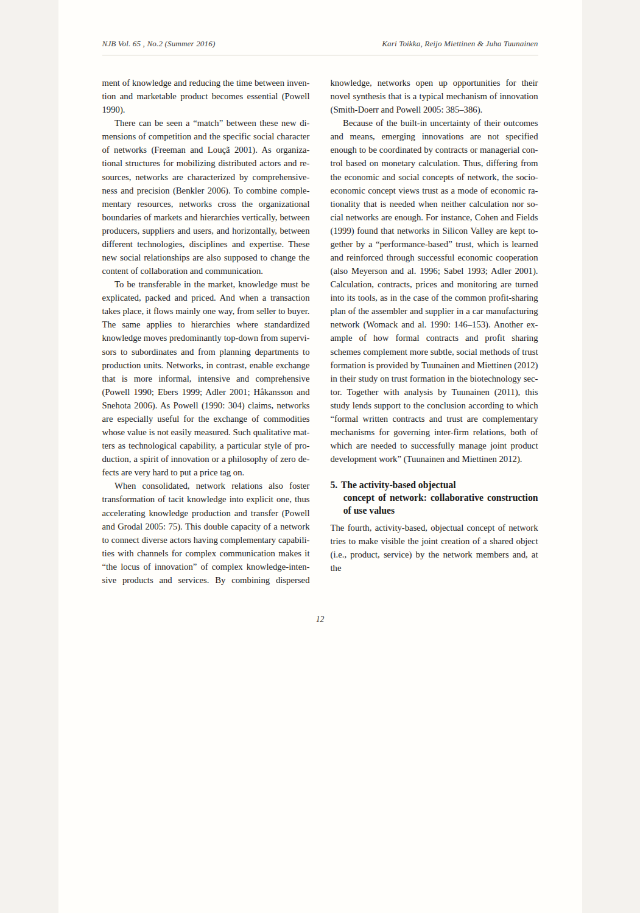NJB Vol. 65 , No.2 (Summer 2016) Kari Toikka, Reijo Miettinen & Juha Tuunainen
ment of knowledge and reducing the time between invention and marketable product becomes essential (Powell 1990).
There can be seen a “match” between these new dimensions of competition and the specific social character of networks (Freeman and Louçã 2001). As organizational structures for mobilizing distributed actors and resources, networks are characterized by comprehensiveness and precision (Benkler 2006). To combine complementary resources, networks cross the organizational boundaries of markets and hierarchies vertically, between producers, suppliers and users, and horizontally, between different technologies, disciplines and expertise. These new social relationships are also supposed to change the content of collaboration and communication.
To be transferable in the market, knowledge must be explicated, packed and priced. And when a transaction takes place, it flows mainly one way, from seller to buyer. The same applies to hierarchies where standardized knowledge moves predominantly top-down from supervisors to subordinates and from planning departments to production units. Networks, in contrast, enable exchange that is more informal, intensive and comprehensive (Powell 1990; Ebers 1999; Adler 2001; Håkansson and Snehota 2006). As Powell (1990: 304) claims, networks are especially useful for the exchange of commodities whose value is not easily measured. Such qualitative matters as technological capability, a particular style of production, a spirit of innovation or a philosophy of zero defects are very hard to put a price tag on.
When consolidated, network relations also foster transformation of tacit knowledge into explicit one, thus accelerating knowledge production and transfer (Powell and Grodal 2005: 75). This double capacity of a network to connect diverse actors having complementary capabilities with channels for complex communication makes it “the locus of innovation” of complex knowledge-intensive products and services. By combining dispersed knowledge, networks open up opportunities for their novel synthesis that is a typical mechanism of innovation (Smith-Doerr and Powell 2005: 385–386).
Because of the built-in uncertainty of their outcomes and means, emerging innovations are not specified enough to be coordinated by contracts or managerial control based on monetary calculation. Thus, differing from the economic and social concepts of network, the socio-economic concept views trust as a mode of economic rationality that is needed when neither calculation nor social networks are enough. For instance, Cohen and Fields (1999) found that networks in Silicon Valley are kept together by a “performance-based” trust, which is learned and reinforced through successful economic cooperation (also Meyerson and al. 1996; Sabel 1993; Adler 2001). Calculation, contracts, prices and monitoring are turned into its tools, as in the case of the common profit-sharing plan of the assembler and supplier in a car manufacturing network (Womack and al. 1990: 146–153). Another example of how formal contracts and profit sharing schemes complement more subtle, social methods of trust formation is provided by Tuunainen and Miettinen (2012) in their study on trust formation in the biotechnology sector. Together with analysis by Tuunainen (2011), this study lends support to the conclusion according to which “formal written contracts and trust are complementary mechanisms for governing inter-firm relations, both of which are needed to successfully manage joint product development work” (Tuunainen and Miettinen 2012).
5. The activity-based objectualconcept of network: collaborative construction of use values
The fourth, activity-based, objectual concept of network tries to make visible the joint creation of a shared object (i.e., product, service) by the network members and, at the
12